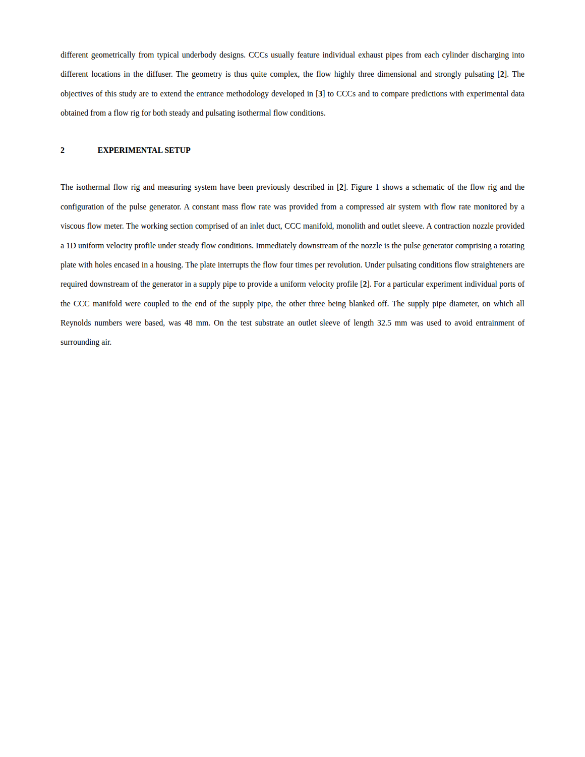different geometrically from typical underbody designs. CCCs usually feature individual exhaust pipes from each cylinder discharging into different locations in the diffuser. The geometry is thus quite complex, the flow highly three dimensional and strongly pulsating [2]. The objectives of this study are to extend the entrance methodology developed in [3] to CCCs and to compare predictions with experimental data obtained from a flow rig for both steady and pulsating isothermal flow conditions.
2 EXPERIMENTAL SETUP
The isothermal flow rig and measuring system have been previously described in [2]. Figure 1 shows a schematic of the flow rig and the configuration of the pulse generator. A constant mass flow rate was provided from a compressed air system with flow rate monitored by a viscous flow meter. The working section comprised of an inlet duct, CCC manifold, monolith and outlet sleeve. A contraction nozzle provided a 1D uniform velocity profile under steady flow conditions. Immediately downstream of the nozzle is the pulse generator comprising a rotating plate with holes encased in a housing. The plate interrupts the flow four times per revolution. Under pulsating conditions flow straighteners are required downstream of the generator in a supply pipe to provide a uniform velocity profile [2]. For a particular experiment individual ports of the CCC manifold were coupled to the end of the supply pipe, the other three being blanked off. The supply pipe diameter, on which all Reynolds numbers were based, was 48 mm. On the test substrate an outlet sleeve of length 32.5 mm was used to avoid entrainment of surrounding air.